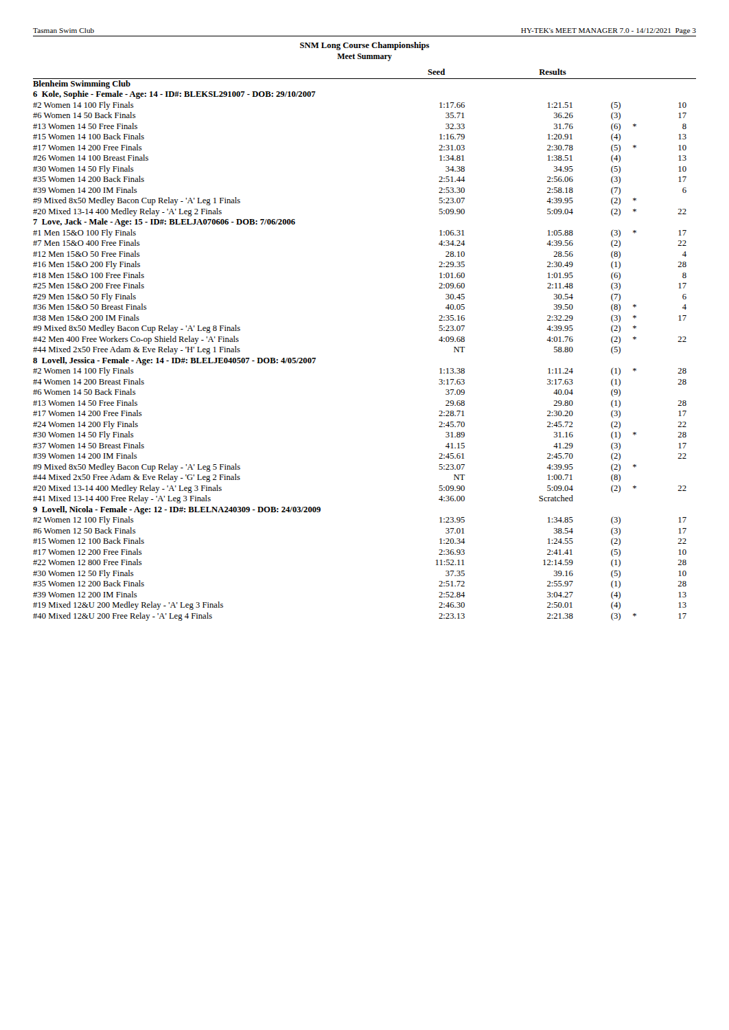Tasman Swim Club HY-TEK's MEET MANAGER 7.0 - 14/12/2021 Page 3
SNM Long Course Championships
Meet Summary
| | Seed | Results | | |
| Blenheim Swimming Club |
| 6 Kole, Sophie - Female - Age: 14 - ID#: BLEKSL291007 - DOB: 29/10/2007 |
| #2 Women 14 100 Fly Finals | 1:17.66 | 1:21.51 | (5) | | 10 |
| #6 Women 14 50 Back Finals | 35.71 | 36.26 | (3) | | 17 |
| #13 Women 14 50 Free Finals | 32.33 | 31.76 | (6) | * | 8 |
| #15 Women 14 100 Back Finals | 1:16.79 | 1:20.91 | (4) | | 13 |
| #17 Women 14 200 Free Finals | 2:31.03 | 2:30.78 | (5) | * | 10 |
| #26 Women 14 100 Breast Finals | 1:34.81 | 1:38.51 | (4) | | 13 |
| #30 Women 14 50 Fly Finals | 34.38 | 34.95 | (5) | | 10 |
| #35 Women 14 200 Back Finals | 2:51.44 | 2:56.06 | (3) | | 17 |
| #39 Women 14 200 IM Finals | 2:53.30 | 2:58.18 | (7) | | 6 |
| #9 Mixed 8x50 Medley Bacon Cup Relay - 'A' Leg 1 Finals | 5:23.07 | 4:39.95 | (2) | * | |
| #20 Mixed 13-14 400 Medley Relay - 'A' Leg 2 Finals | 5:09.90 | 5:09.04 | (2) | * | 22 |
| 7 Love, Jack - Male - Age: 15 - ID#: BLELJA070606 - DOB: 7/06/2006 |
| #1 Men 15&O 100 Fly Finals | 1:06.31 | 1:05.88 | (3) | * | 17 |
| #7 Men 15&O 400 Free Finals | 4:34.24 | 4:39.56 | (2) | | 22 |
| #12 Men 15&O 50 Free Finals | 28.10 | 28.56 | (8) | | 4 |
| #16 Men 15&O 200 Fly Finals | 2:29.35 | 2:30.49 | (1) | | 28 |
| #18 Men 15&O 100 Free Finals | 1:01.60 | 1:01.95 | (6) | | 8 |
| #25 Men 15&O 200 Free Finals | 2:09.60 | 2:11.48 | (3) | | 17 |
| #29 Men 15&O 50 Fly Finals | 30.45 | 30.54 | (7) | | 6 |
| #36 Men 15&O 50 Breast Finals | 40.05 | 39.50 | (8) | * | 4 |
| #38 Men 15&O 200 IM Finals | 2:35.16 | 2:32.29 | (3) | * | 17 |
| #9 Mixed 8x50 Medley Bacon Cup Relay - 'A' Leg 8 Finals | 5:23.07 | 4:39.95 | (2) | * | |
| #42 Men 400 Free Workers Co-op Shield Relay - 'A' Finals | 4:09.68 | 4:01.76 | (2) | * | 22 |
| #44 Mixed 2x50 Free Adam & Eve Relay - 'H' Leg 1 Finals | NT | 58.80 | (5) | | |
| 8 Lovell, Jessica - Female - Age: 14 - ID#: BLELJE040507 - DOB: 4/05/2007 |
| #2 Women 14 100 Fly Finals | 1:13.38 | 1:11.24 | (1) | * | 28 |
| #4 Women 14 200 Breast Finals | 3:17.63 | 3:17.63 | (1) | | 28 |
| #6 Women 14 50 Back Finals | 37.09 | 40.04 | (9) | | |
| #13 Women 14 50 Free Finals | 29.68 | 29.80 | (1) | | 28 |
| #17 Women 14 200 Free Finals | 2:28.71 | 2:30.20 | (3) | | 17 |
| #24 Women 14 200 Fly Finals | 2:45.70 | 2:45.72 | (2) | | 22 |
| #30 Women 14 50 Fly Finals | 31.89 | 31.16 | (1) | * | 28 |
| #37 Women 14 50 Breast Finals | 41.15 | 41.29 | (3) | | 17 |
| #39 Women 14 200 IM Finals | 2:45.61 | 2:45.70 | (2) | | 22 |
| #9 Mixed 8x50 Medley Bacon Cup Relay - 'A' Leg 5 Finals | 5:23.07 | 4:39.95 | (2) | * | |
| #44 Mixed 2x50 Free Adam & Eve Relay - 'G' Leg 2 Finals | NT | 1:00.71 | (8) | | |
| #20 Mixed 13-14 400 Medley Relay - 'A' Leg 3 Finals | 5:09.90 | 5:09.04 | (2) | * | 22 |
| #41 Mixed 13-14 400 Free Relay - 'A' Leg 3 Finals | 4:36.00 | Scratched | | | |
| 9 Lovell, Nicola - Female - Age: 12 - ID#: BLELNA240309 - DOB: 24/03/2009 |
| #2 Women 12 100 Fly Finals | 1:23.95 | 1:34.85 | (3) | | 17 |
| #6 Women 12 50 Back Finals | 37.01 | 38.54 | (3) | | 17 |
| #15 Women 12 100 Back Finals | 1:20.34 | 1:24.55 | (2) | | 22 |
| #17 Women 12 200 Free Finals | 2:36.93 | 2:41.41 | (5) | | 10 |
| #22 Women 12 800 Free Finals | 11:52.11 | 12:14.59 | (1) | | 28 |
| #30 Women 12 50 Fly Finals | 37.35 | 39.16 | (5) | | 10 |
| #35 Women 12 200 Back Finals | 2:51.72 | 2:55.97 | (1) | | 28 |
| #39 Women 12 200 IM Finals | 2:52.84 | 3:04.27 | (4) | | 13 |
| #19 Mixed 12&U 200 Medley Relay - 'A' Leg 3 Finals | 2:46.30 | 2:50.01 | (4) | | 13 |
| #40 Mixed 12&U 200 Free Relay - 'A' Leg 4 Finals | 2:23.13 | 2:21.38 | (3) | * | 17 |